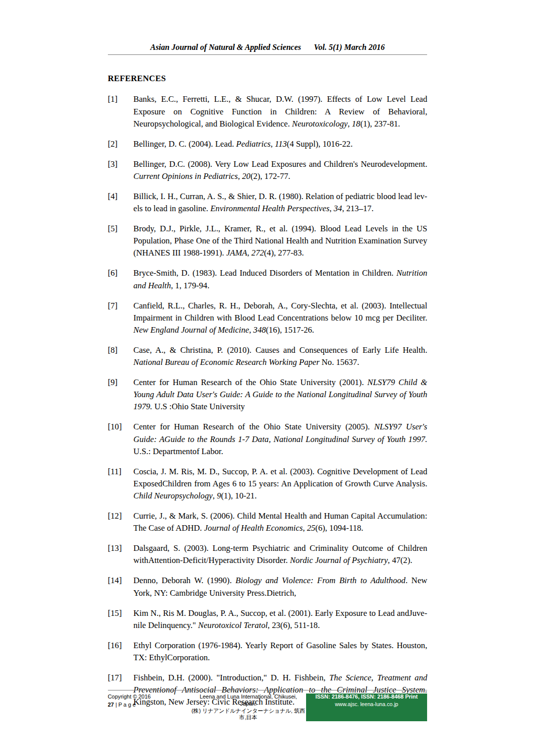Asian Journal of Natural & Applied Sciences Vol. 5(1) March 2016
References
[1] Banks, E.C., Ferretti, L.E., & Shucar, D.W. (1997). Effects of Low Level Lead Exposure on Cognitive Function in Children: A Review of Behavioral, Neuropsychological, and Biological Evidence. Neurotoxicology, 18(1), 237-81.
[2] Bellinger, D. C. (2004). Lead. Pediatrics, 113(4 Suppl), 1016-22.
[3] Bellinger, D.C. (2008). Very Low Lead Exposures and Children's Neurodevelopment. Current Opinions in Pediatrics, 20(2), 172-77.
[4] Billick, I. H., Curran, A. S., & Shier, D. R. (1980). Relation of pediatric blood lead levels to lead in gasoline. Environmental Health Perspectives, 34, 213–17.
[5] Brody, D.J., Pirkle, J.L., Kramer, R., et al. (1994). Blood Lead Levels in the US Population, Phase One of the Third National Health and Nutrition Examination Survey (NHANES III 1988-1991). JAMA, 272(4), 277-83.
[6] Bryce-Smith, D. (1983). Lead Induced Disorders of Mentation in Children. Nutrition and Health, 1, 179-94.
[7] Canfield, R.L., Charles, R. H., Deborah, A., Cory-Slechta, et al. (2003). Intellectual Impairment in Children with Blood Lead Concentrations below 10 mcg per Deciliter. New England Journal of Medicine, 348(16), 1517-26.
[8] Case, A., & Christina, P. (2010). Causes and Consequences of Early Life Health. National Bureau of Economic Research Working Paper No. 15637.
[9] Center for Human Research of the Ohio State University (2001). NLSY79 Child & Young Adult Data User's Guide: A Guide to the National Longitudinal Survey of Youth 1979. U.S :Ohio State University
[10] Center for Human Research of the Ohio State University (2005). NLSY97 User's Guide: AGuide to the Rounds 1-7 Data, National Longitudinal Survey of Youth 1997. U.S.: Departmentof Labor.
[11] Coscia, J. M. Ris, M. D., Succop, P. A. et al. (2003). Cognitive Development of Lead ExposedChildren from Ages 6 to 15 years: An Application of Growth Curve Analysis. Child Neuropsychology, 9(1), 10-21.
[12] Currie, J., & Mark, S. (2006). Child Mental Health and Human Capital Accumulation: The Case of ADHD. Journal of Health Economics, 25(6), 1094-118.
[13] Dalsgaard, S. (2003). Long-term Psychiatric and Criminality Outcome of Children withAttention-Deficit/Hyperactivity Disorder. Nordic Journal of Psychiatry, 47(2).
[14] Denno, Deborah W. (1990). Biology and Violence: From Birth to Adulthood. New York, NY: Cambridge University Press.Dietrich,
[15] Kim N., Ris M. Douglas, P. A., Succop, et al. (2001). Early Exposure to Lead andJuvenile Delinquency." Neurotoxicol Teratol, 23(6), 511-18.
[16] Ethyl Corporation (1976-1984). Yearly Report of Gasoline Sales by States. Houston, TX: EthylCorporation.
[17] Fishbein, D.H. (2000). "Introduction," D. H. Fishbein, The Science, Treatment and Preventionof Antisocial Behaviors: Application to the Criminal Justice System. Kingston, New Jersey: Civic Research Institute.
| Copyright © 2016 27 / P a g e | Leena and Luna International, Chikusei, Japan. (株) リナアンドルナインターナショナル, 筑西市,日本 | ISSN: 2186-8476, ISSN: 2186-8468 Print www.ajsc. leena-luna.co.jp |